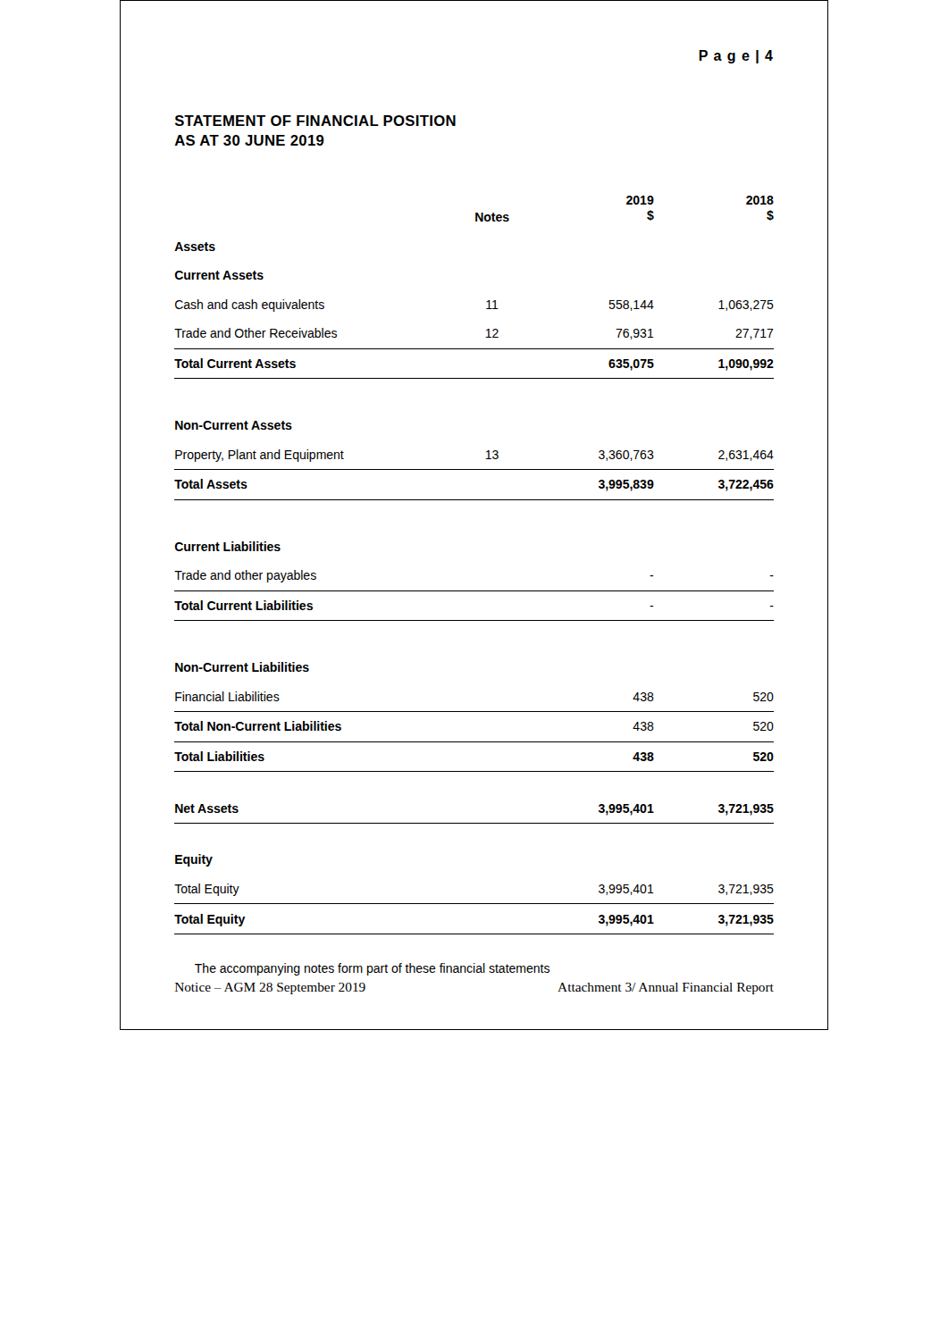P a g e | 4
STATEMENT OF FINANCIAL POSITION
AS AT 30 JUNE 2019
| | Notes | 2019 $ | 2018 $ |
| --- | --- | --- | --- |
| Assets | | | |
| Current Assets | | | |
| Cash and cash equivalents | 11 | 558,144 | 1,063,275 |
| Trade and Other Receivables | 12 | 76,931 | 27,717 |
| Total Current Assets | | 635,075 | 1,090,992 |
| Non-Current Assets | | | |
| Property, Plant and Equipment | 13 | 3,360,763 | 2,631,464 |
| Total Assets | | 3,995,839 | 3,722,456 |
| Current Liabilities | | | |
| Trade and other payables | | - | - |
| Total Current Liabilities | | - | - |
| Non-Current Liabilities | | | |
| Financial Liabilities | | 438 | 520 |
| Total Non-Current Liabilities | | 438 | 520 |
| Total Liabilities | | 438 | 520 |
| Net Assets | | 3,995,401 | 3,721,935 |
| Equity | | | |
| Total Equity | | 3,995,401 | 3,721,935 |
| Total Equity | | 3,995,401 | 3,721,935 |
The accompanying notes form part of these financial statements
Notice – AGM 28 September 2019
Attachment 3/ Annual Financial Report